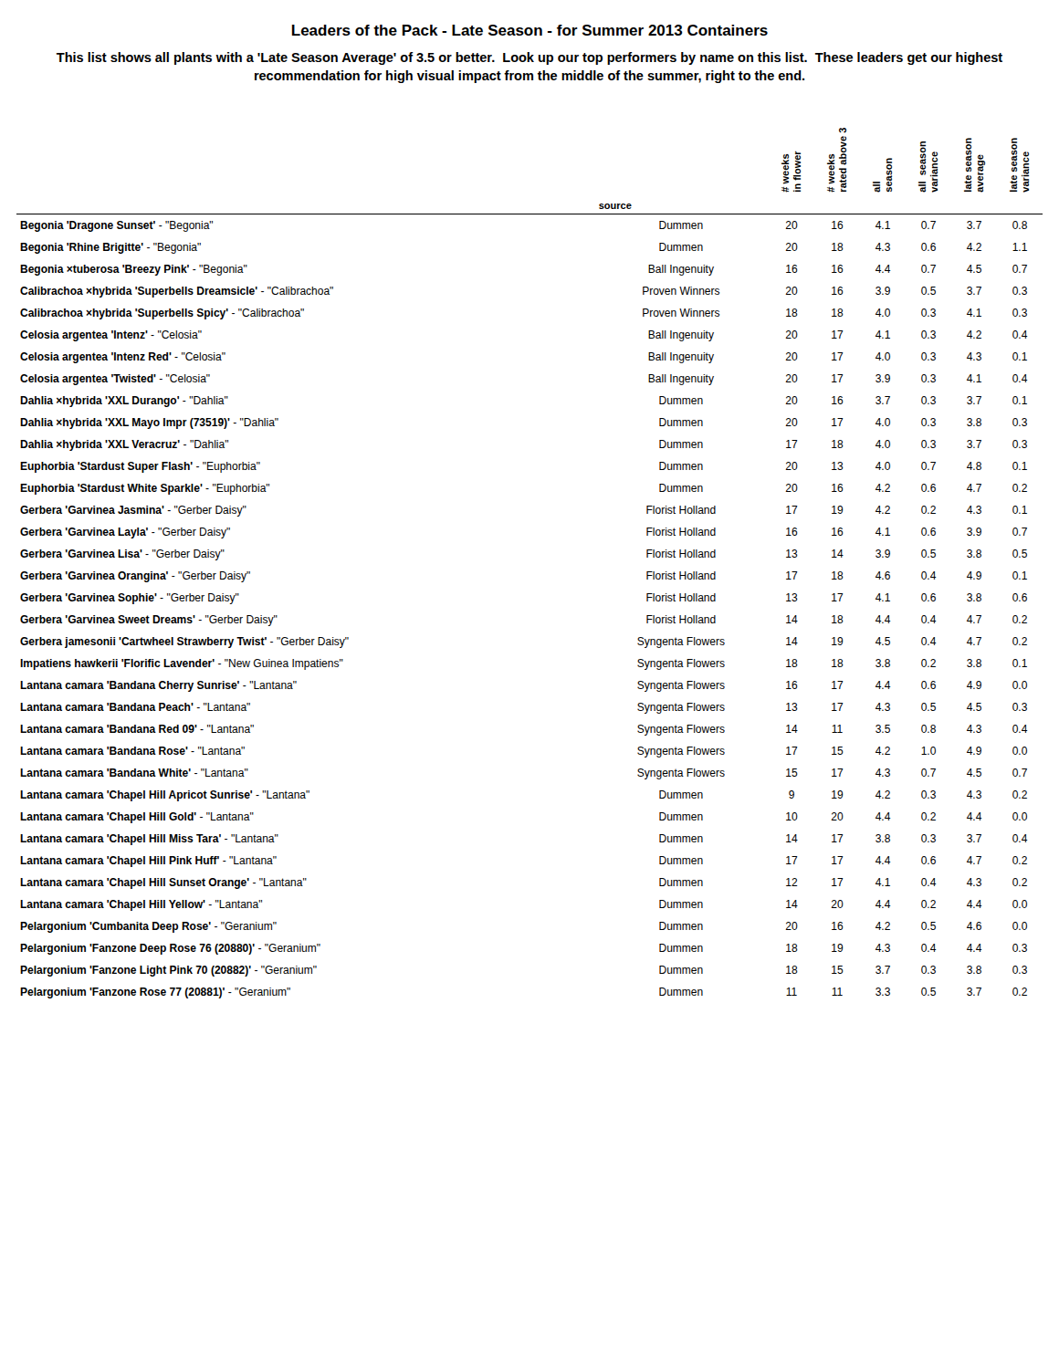Leaders of the Pack - Late Season - for Summer 2013 Containers
This list shows all plants with a 'Late Season Average' of 3.5 or better. Look up our top performers by name on this list. These leaders get our highest recommendation for high visual impact from the middle of the summer, right to the end.
| | | # weeks in flower | # weeks rated above 3 | all season | all season variance | late season average | late season variance |
| --- | --- | --- | --- | --- | --- | --- | --- |
| | source | | | | | | |
| Begonia 'Dragone Sunset' - "Begonia" | Dummen | 20 | 16 | 4.1 | 0.7 | 3.7 | 0.8 |
| Begonia 'Rhine Brigitte' - "Begonia" | Dummen | 20 | 18 | 4.3 | 0.6 | 4.2 | 1.1 |
| Begonia ×tuberosa 'Breezy Pink' - "Begonia" | Ball Ingenuity | 16 | 16 | 4.4 | 0.7 | 4.5 | 0.7 |
| Calibrachoa ×hybrida 'Superbells Dreamsicle' - "Calibrachoa" | Proven Winners | 20 | 16 | 3.9 | 0.5 | 3.7 | 0.3 |
| Calibrachoa ×hybrida 'Superbells Spicy' - "Calibrachoa" | Proven Winners | 18 | 18 | 4.0 | 0.3 | 4.1 | 0.3 |
| Celosia argentea 'Intenz' - "Celosia" | Ball Ingenuity | 20 | 17 | 4.1 | 0.3 | 4.2 | 0.4 |
| Celosia argentea 'Intenz Red' - "Celosia" | Ball Ingenuity | 20 | 17 | 4.0 | 0.3 | 4.3 | 0.1 |
| Celosia argentea 'Twisted' - "Celosia" | Ball Ingenuity | 20 | 17 | 3.9 | 0.3 | 4.1 | 0.4 |
| Dahlia ×hybrida 'XXL Durango' - "Dahlia" | Dummen | 20 | 16 | 3.7 | 0.3 | 3.7 | 0.1 |
| Dahlia ×hybrida 'XXL Mayo Impr (73519)' - "Dahlia" | Dummen | 20 | 17 | 4.0 | 0.3 | 3.8 | 0.3 |
| Dahlia ×hybrida 'XXL Veracruz' - "Dahlia" | Dummen | 17 | 18 | 4.0 | 0.3 | 3.7 | 0.3 |
| Euphorbia 'Stardust Super Flash' - "Euphorbia" | Dummen | 20 | 13 | 4.0 | 0.7 | 4.8 | 0.1 |
| Euphorbia 'Stardust White Sparkle' - "Euphorbia" | Dummen | 20 | 16 | 4.2 | 0.6 | 4.7 | 0.2 |
| Gerbera 'Garvinea Jasmina' - "Gerber Daisy" | Florist Holland | 17 | 19 | 4.2 | 0.2 | 4.3 | 0.1 |
| Gerbera 'Garvinea Layla' - "Gerber Daisy" | Florist Holland | 16 | 16 | 4.1 | 0.6 | 3.9 | 0.7 |
| Gerbera 'Garvinea Lisa' - "Gerber Daisy" | Florist Holland | 13 | 14 | 3.9 | 0.5 | 3.8 | 0.5 |
| Gerbera 'Garvinea Orangina' - "Gerber Daisy" | Florist Holland | 17 | 18 | 4.6 | 0.4 | 4.9 | 0.1 |
| Gerbera 'Garvinea Sophie' - "Gerber Daisy" | Florist Holland | 13 | 17 | 4.1 | 0.6 | 3.8 | 0.6 |
| Gerbera 'Garvinea Sweet Dreams' - "Gerber Daisy" | Florist Holland | 14 | 18 | 4.4 | 0.4 | 4.7 | 0.2 |
| Gerbera jamesonii 'Cartwheel Strawberry Twist' - "Gerber Daisy" | Syngenta Flowers | 14 | 19 | 4.5 | 0.4 | 4.7 | 0.2 |
| Impatiens hawkerii 'Florific Lavender' - "New Guinea Impatiens" | Syngenta Flowers | 18 | 18 | 3.8 | 0.2 | 3.8 | 0.1 |
| Lantana camara 'Bandana Cherry Sunrise' - "Lantana" | Syngenta Flowers | 16 | 17 | 4.4 | 0.6 | 4.9 | 0.0 |
| Lantana camara 'Bandana Peach' - "Lantana" | Syngenta Flowers | 13 | 17 | 4.3 | 0.5 | 4.5 | 0.3 |
| Lantana camara 'Bandana Red 09' - "Lantana" | Syngenta Flowers | 14 | 11 | 3.5 | 0.8 | 4.3 | 0.4 |
| Lantana camara 'Bandana Rose' - "Lantana" | Syngenta Flowers | 17 | 15 | 4.2 | 1.0 | 4.9 | 0.0 |
| Lantana camara 'Bandana White' - "Lantana" | Syngenta Flowers | 15 | 17 | 4.3 | 0.7 | 4.5 | 0.7 |
| Lantana camara 'Chapel Hill Apricot Sunrise' - "Lantana" | Dummen | 9 | 19 | 4.2 | 0.3 | 4.3 | 0.2 |
| Lantana camara 'Chapel Hill Gold' - "Lantana" | Dummen | 10 | 20 | 4.4 | 0.2 | 4.4 | 0.0 |
| Lantana camara 'Chapel Hill Miss Tara' - "Lantana" | Dummen | 14 | 17 | 3.8 | 0.3 | 3.7 | 0.4 |
| Lantana camara 'Chapel Hill Pink Huff' - "Lantana" | Dummen | 17 | 17 | 4.4 | 0.6 | 4.7 | 0.2 |
| Lantana camara 'Chapel Hill Sunset Orange' - "Lantana" | Dummen | 12 | 17 | 4.1 | 0.4 | 4.3 | 0.2 |
| Lantana camara 'Chapel Hill Yellow' - "Lantana" | Dummen | 14 | 20 | 4.4 | 0.2 | 4.4 | 0.0 |
| Pelargonium 'Cumbanita Deep Rose' - "Geranium" | Dummen | 20 | 16 | 4.2 | 0.5 | 4.6 | 0.0 |
| Pelargonium 'Fanzone Deep Rose 76 (20880)' - "Geranium" | Dummen | 18 | 19 | 4.3 | 0.4 | 4.4 | 0.3 |
| Pelargonium 'Fanzone Light Pink 70 (20882)' - "Geranium" | Dummen | 18 | 15 | 3.7 | 0.3 | 3.8 | 0.3 |
| Pelargonium 'Fanzone Rose 77 (20881)' - "Geranium" | Dummen | 11 | 11 | 3.3 | 0.5 | 3.7 | 0.2 |